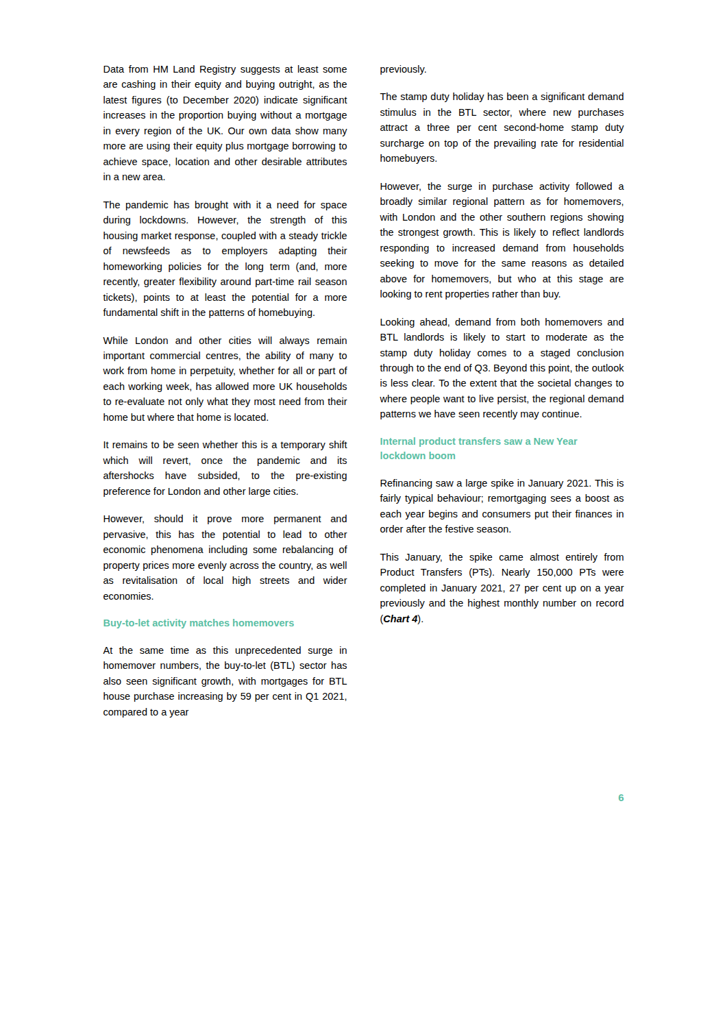Data from HM Land Registry suggests at least some are cashing in their equity and buying outright, as the latest figures (to December 2020) indicate significant increases in the proportion buying without a mortgage in every region of the UK. Our own data show many more are using their equity plus mortgage borrowing to achieve space, location and other desirable attributes in a new area.
The pandemic has brought with it a need for space during lockdowns. However, the strength of this housing market response, coupled with a steady trickle of newsfeeds as to employers adapting their homeworking policies for the long term (and, more recently, greater flexibility around part-time rail season tickets), points to at least the potential for a more fundamental shift in the patterns of homebuying.
While London and other cities will always remain important commercial centres, the ability of many to work from home in perpetuity, whether for all or part of each working week, has allowed more UK households to re-evaluate not only what they most need from their home but where that home is located.
It remains to be seen whether this is a temporary shift which will revert, once the pandemic and its aftershocks have subsided, to the pre-existing preference for London and other large cities.
However, should it prove more permanent and pervasive, this has the potential to lead to other economic phenomena including some rebalancing of property prices more evenly across the country, as well as revitalisation of local high streets and wider economies.
Buy-to-let activity matches homemovers
At the same time as this unprecedented surge in homemover numbers, the buy-to-let (BTL) sector has also seen significant growth, with mortgages for BTL house purchase increasing by 59 per cent in Q1 2021, compared to a year
previously.
The stamp duty holiday has been a significant demand stimulus in the BTL sector, where new purchases attract a three per cent second-home stamp duty surcharge on top of the prevailing rate for residential homebuyers.
However, the surge in purchase activity followed a broadly similar regional pattern as for homemovers, with London and the other southern regions showing the strongest growth. This is likely to reflect landlords responding to increased demand from households seeking to move for the same reasons as detailed above for homemovers, but who at this stage are looking to rent properties rather than buy.
Looking ahead, demand from both homemovers and BTL landlords is likely to start to moderate as the stamp duty holiday comes to a staged conclusion through to the end of Q3. Beyond this point, the outlook is less clear. To the extent that the societal changes to where people want to live persist, the regional demand patterns we have seen recently may continue.
Internal product transfers saw a New Year lockdown boom
Refinancing saw a large spike in January 2021. This is fairly typical behaviour; remortgaging sees a boost as each year begins and consumers put their finances in order after the festive season.
This January, the spike came almost entirely from Product Transfers (PTs). Nearly 150,000 PTs were completed in January 2021, 27 per cent up on a year previously and the highest monthly number on record (Chart 4).
6